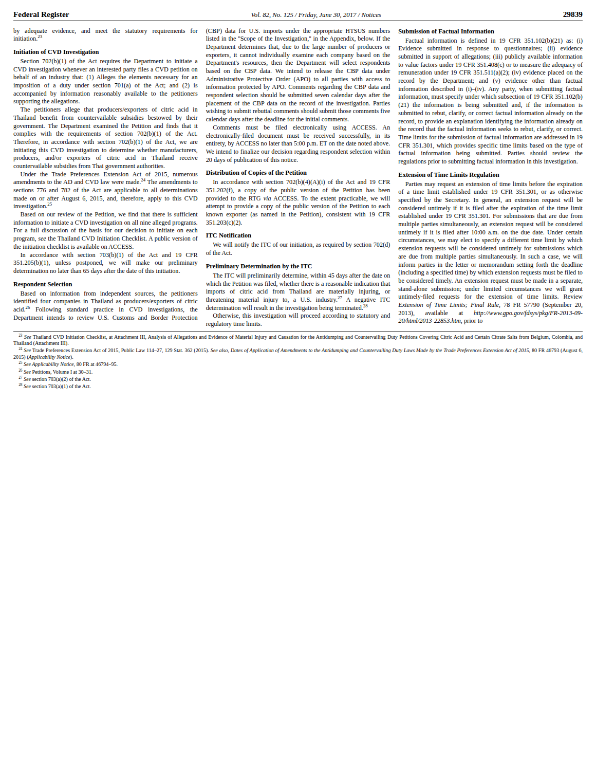Federal Register
Vol. 82, No. 125 / Friday, June 30, 2017 / Notices
29839
by adequate evidence, and meet the statutory requirements for initiation.23
Initiation of CVD Investigation
Section 702(b)(1) of the Act requires the Department to initiate a CVD investigation whenever an interested party files a CVD petition on behalf of an industry that: (1) Alleges the elements necessary for an imposition of a duty under section 701(a) of the Act; and (2) is accompanied by information reasonably available to the petitioners supporting the allegations.
The petitioners allege that producers/exporters of citric acid in Thailand benefit from countervailable subsidies bestowed by their government. The Department examined the Petition and finds that it complies with the requirements of section 702(b)(1) of the Act. Therefore, in accordance with section 702(b)(1) of the Act, we are initiating this CVD investigation to determine whether manufacturers, producers, and/or exporters of citric acid in Thailand receive countervailable subsidies from Thai government authorities.
Under the Trade Preferences Extension Act of 2015, numerous amendments to the AD and CVD law were made.24 The amendments to sections 776 and 782 of the Act are applicable to all determinations made on or after August 6, 2015, and, therefore, apply to this CVD investigation.25
Based on our review of the Petition, we find that there is sufficient information to initiate a CVD investigation on all nine alleged programs. For a full discussion of the basis for our decision to initiate on each program, see the Thailand CVD Initiation Checklist. A public version of the initiation checklist is available on ACCESS.
In accordance with section 703(b)(1) of the Act and 19 CFR 351.205(b)(1), unless postponed, we will make our preliminary determination no later than 65 days after the date of this initiation.
Respondent Selection
Based on information from independent sources, the petitioners identified four companies in Thailand as producers/exporters of citric acid.26 Following standard practice in CVD investigations, the Department intends to review U.S. Customs and Border Protection (CBP) data for U.S. imports under the appropriate HTSUS numbers listed in the ''Scope of the Investigation,'' in the Appendix, below. If the Department determines that, due to the large number of producers or exporters, it cannot individually examine each company based on the Department's resources, then the Department will select respondents based on the CBP data. We intend to release the CBP data under Administrative Protective Order (APO) to all parties with access to information protected by APO. Comments regarding the CBP data and respondent selection should be submitted seven calendar days after the placement of the CBP data on the record of the investigation. Parties wishing to submit rebuttal comments should submit those comments five calendar days after the deadline for the initial comments.
Comments must be filed electronically using ACCESS. An electronically-filed document must be received successfully, in its entirety, by ACCESS no later than 5:00 p.m. ET on the date noted above. We intend to finalize our decision regarding respondent selection within 20 days of publication of this notice.
Distribution of Copies of the Petition
In accordance with section 702(b)(4)(A)(i) of the Act and 19 CFR 351.202(f), a copy of the public version of the Petition has been provided to the RTG via ACCESS. To the extent practicable, we will attempt to provide a copy of the public version of the Petition to each known exporter (as named in the Petition), consistent with 19 CFR 351.203(c)(2).
ITC Notification
We will notify the ITC of our initiation, as required by section 702(d) of the Act.
Preliminary Determination by the ITC
The ITC will preliminarily determine, within 45 days after the date on which the Petition was filed, whether there is a reasonable indication that imports of citric acid from Thailand are materially injuring, or threatening material injury to, a U.S. industry.27 A negative ITC determination will result in the investigation being terminated.28
Otherwise, this investigation will proceed according to statutory and regulatory time limits.
Submission of Factual Information
Factual information is defined in 19 CFR 351.102(b)(21) as: (i) Evidence submitted in response to questionnaires; (ii) evidence submitted in support of allegations; (iii) publicly available information to value factors under 19 CFR 351.408(c) or to measure the adequacy of remuneration under 19 CFR 351.511(a)(2); (iv) evidence placed on the record by the Department; and (v) evidence other than factual information described in (i)–(iv). Any party, when submitting factual information, must specify under which subsection of 19 CFR 351.102(b)(21) the information is being submitted and, if the information is submitted to rebut, clarify, or correct factual information already on the record, to provide an explanation identifying the information already on the record that the factual information seeks to rebut, clarify, or correct. Time limits for the submission of factual information are addressed in 19 CFR 351.301, which provides specific time limits based on the type of factual information being submitted. Parties should review the regulations prior to submitting factual information in this investigation.
Extension of Time Limits Regulation
Parties may request an extension of time limits before the expiration of a time limit established under 19 CFR 351.301, or as otherwise specified by the Secretary. In general, an extension request will be considered untimely if it is filed after the expiration of the time limit established under 19 CFR 351.301. For submissions that are due from multiple parties simultaneously, an extension request will be considered untimely if it is filed after 10:00 a.m. on the due date. Under certain circumstances, we may elect to specify a different time limit by which extension requests will be considered untimely for submissions which are due from multiple parties simultaneously. In such a case, we will inform parties in the letter or memorandum setting forth the deadline (including a specified time) by which extension requests must be filed to be considered timely. An extension request must be made in a separate, stand-alone submission; under limited circumstances we will grant untimely-filed requests for the extension of time limits. Review Extension of Time Limits; Final Rule, 78 FR 57790 (September 20, 2013), available at http://www.gpo.gov/fdsys/pkg/FR-2013-09-20/html/2013-22853.htm, prior to
23 See Thailand CVD Initiation Checklist, at Attachment III, Analysis of Allegations and Evidence of Material Injury and Causation for the Antidumping and Countervailing Duty Petitions Covering Citric Acid and Certain Citrate Salts from Belgium, Colombia, and Thailand (Attachment III).
24 See Trade Preferences Extension Act of 2015, Public Law 114–27, 129 Stat. 362 (2015). See also, Dates of Application of Amendments to the Antidumping and Countervailing Duty Laws Made by the Trade Preferences Extension Act of 2015, 80 FR 46793 (August 6, 2015) (Applicability Notice).
25 See Applicability Notice, 80 FR at 46794–95.
26 See Petitions, Volume I at 30–31.
27 See section 703(a)(2) of the Act.
28 See section 703(a)(1) of the Act.